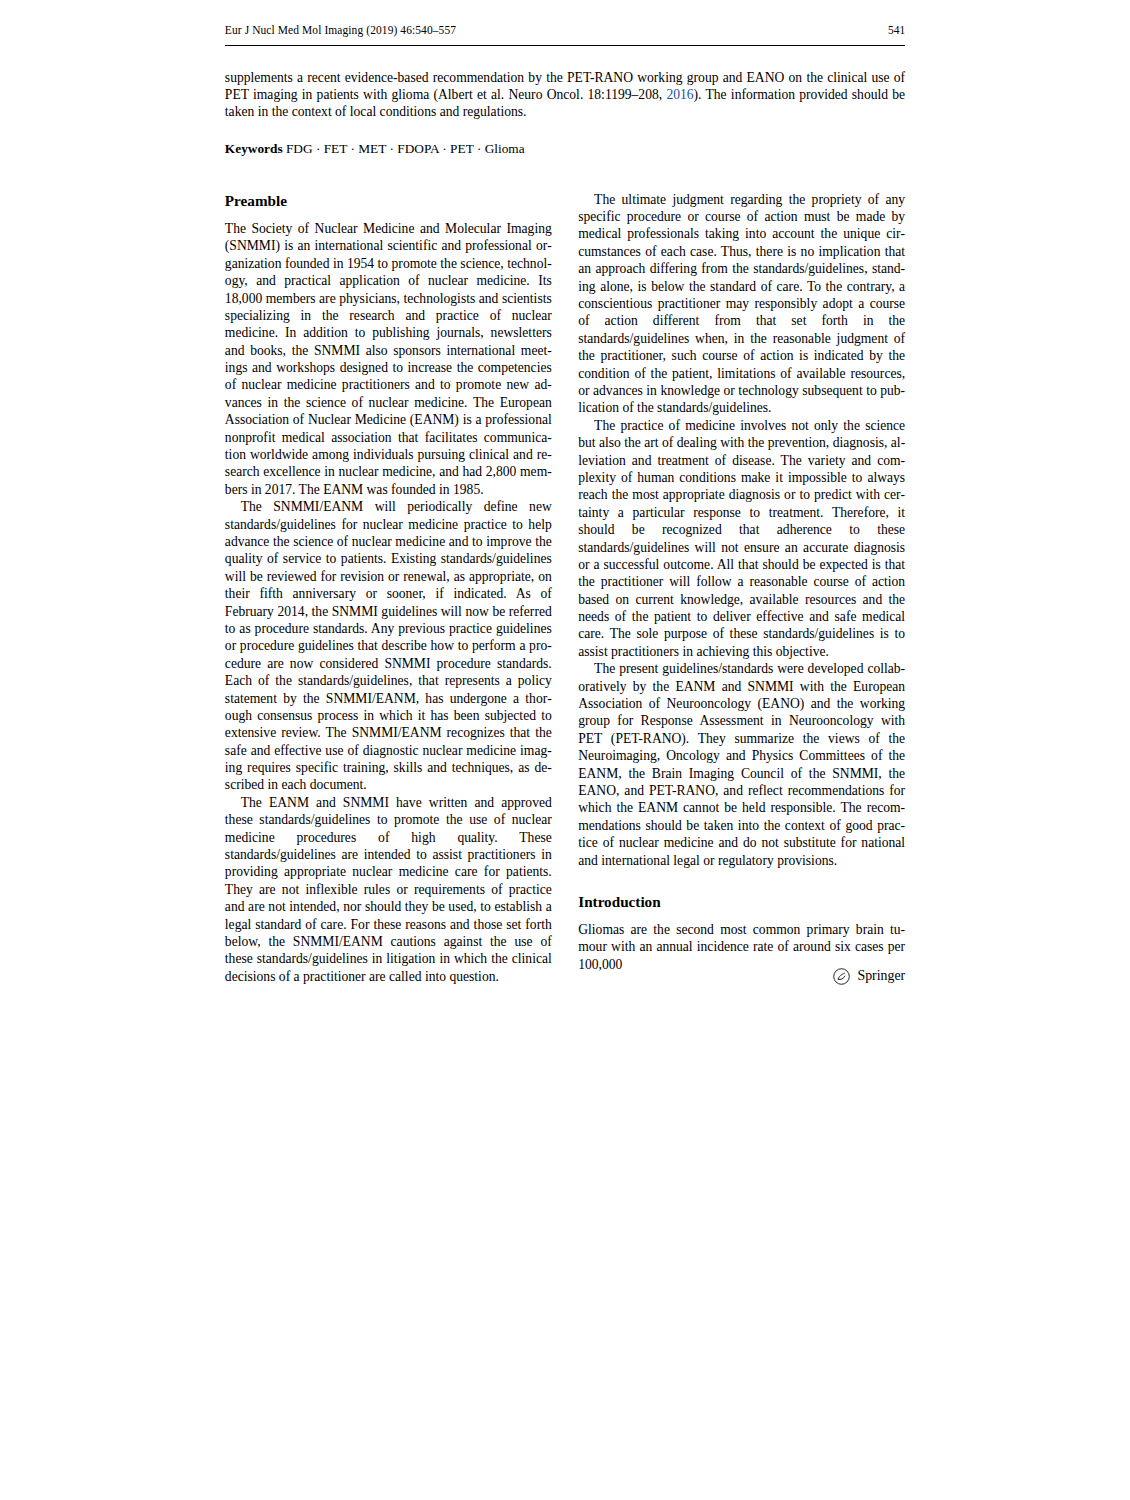Eur J Nucl Med Mol Imaging (2019) 46:540–557
541
supplements a recent evidence-based recommendation by the PET-RANO working group and EANO on the clinical use of PET imaging in patients with glioma (Albert et al. Neuro Oncol. 18:1199–208, 2016). The information provided should be taken in the context of local conditions and regulations.
Keywords FDG · FET · MET · FDOPA · PET · Glioma
Preamble
The Society of Nuclear Medicine and Molecular Imaging (SNMMI) is an international scientific and professional organization founded in 1954 to promote the science, technology, and practical application of nuclear medicine. Its 18,000 members are physicians, technologists and scientists specializing in the research and practice of nuclear medicine. In addition to publishing journals, newsletters and books, the SNMMI also sponsors international meetings and workshops designed to increase the competencies of nuclear medicine practitioners and to promote new advances in the science of nuclear medicine. The European Association of Nuclear Medicine (EANM) is a professional nonprofit medical association that facilitates communication worldwide among individuals pursuing clinical and research excellence in nuclear medicine, and had 2,800 members in 2017. The EANM was founded in 1985.
The SNMMI/EANM will periodically define new standards/guidelines for nuclear medicine practice to help advance the science of nuclear medicine and to improve the quality of service to patients. Existing standards/guidelines will be reviewed for revision or renewal, as appropriate, on their fifth anniversary or sooner, if indicated. As of February 2014, the SNMMI guidelines will now be referred to as procedure standards. Any previous practice guidelines or procedure guidelines that describe how to perform a procedure are now considered SNMMI procedure standards. Each of the standards/guidelines, that represents a policy statement by the SNMMI/EANM, has undergone a thorough consensus process in which it has been subjected to extensive review. The SNMMI/EANM recognizes that the safe and effective use of diagnostic nuclear medicine imaging requires specific training, skills and techniques, as described in each document.
The EANM and SNMMI have written and approved these standards/guidelines to promote the use of nuclear medicine procedures of high quality. These standards/guidelines are intended to assist practitioners in providing appropriate nuclear medicine care for patients. They are not inflexible rules or requirements of practice and are not intended, nor should they be used, to establish a legal standard of care. For these reasons and those set forth below, the SNMMI/EANM cautions against the use of these standards/guidelines in litigation in which the clinical decisions of a practitioner are called into question.
The ultimate judgment regarding the propriety of any specific procedure or course of action must be made by medical professionals taking into account the unique circumstances of each case. Thus, there is no implication that an approach differing from the standards/guidelines, standing alone, is below the standard of care. To the contrary, a conscientious practitioner may responsibly adopt a course of action different from that set forth in the standards/guidelines when, in the reasonable judgment of the practitioner, such course of action is indicated by the condition of the patient, limitations of available resources, or advances in knowledge or technology subsequent to publication of the standards/guidelines.
The practice of medicine involves not only the science but also the art of dealing with the prevention, diagnosis, alleviation and treatment of disease. The variety and complexity of human conditions make it impossible to always reach the most appropriate diagnosis or to predict with certainty a particular response to treatment. Therefore, it should be recognized that adherence to these standards/guidelines will not ensure an accurate diagnosis or a successful outcome. All that should be expected is that the practitioner will follow a reasonable course of action based on current knowledge, available resources and the needs of the patient to deliver effective and safe medical care. The sole purpose of these standards/guidelines is to assist practitioners in achieving this objective.
The present guidelines/standards were developed collaboratively by the EANM and SNMMI with the European Association of Neurooncology (EANO) and the working group for Response Assessment in Neurooncology with PET (PET-RANO). They summarize the views of the Neuroimaging, Oncology and Physics Committees of the EANM, the Brain Imaging Council of the SNMMI, the EANO, and PET-RANO, and reflect recommendations for which the EANM cannot be held responsible. The recommendations should be taken into the context of good practice of nuclear medicine and do not substitute for national and international legal or regulatory provisions.
Introduction
Gliomas are the second most common primary brain tumour with an annual incidence rate of around six cases per 100,000
Springer